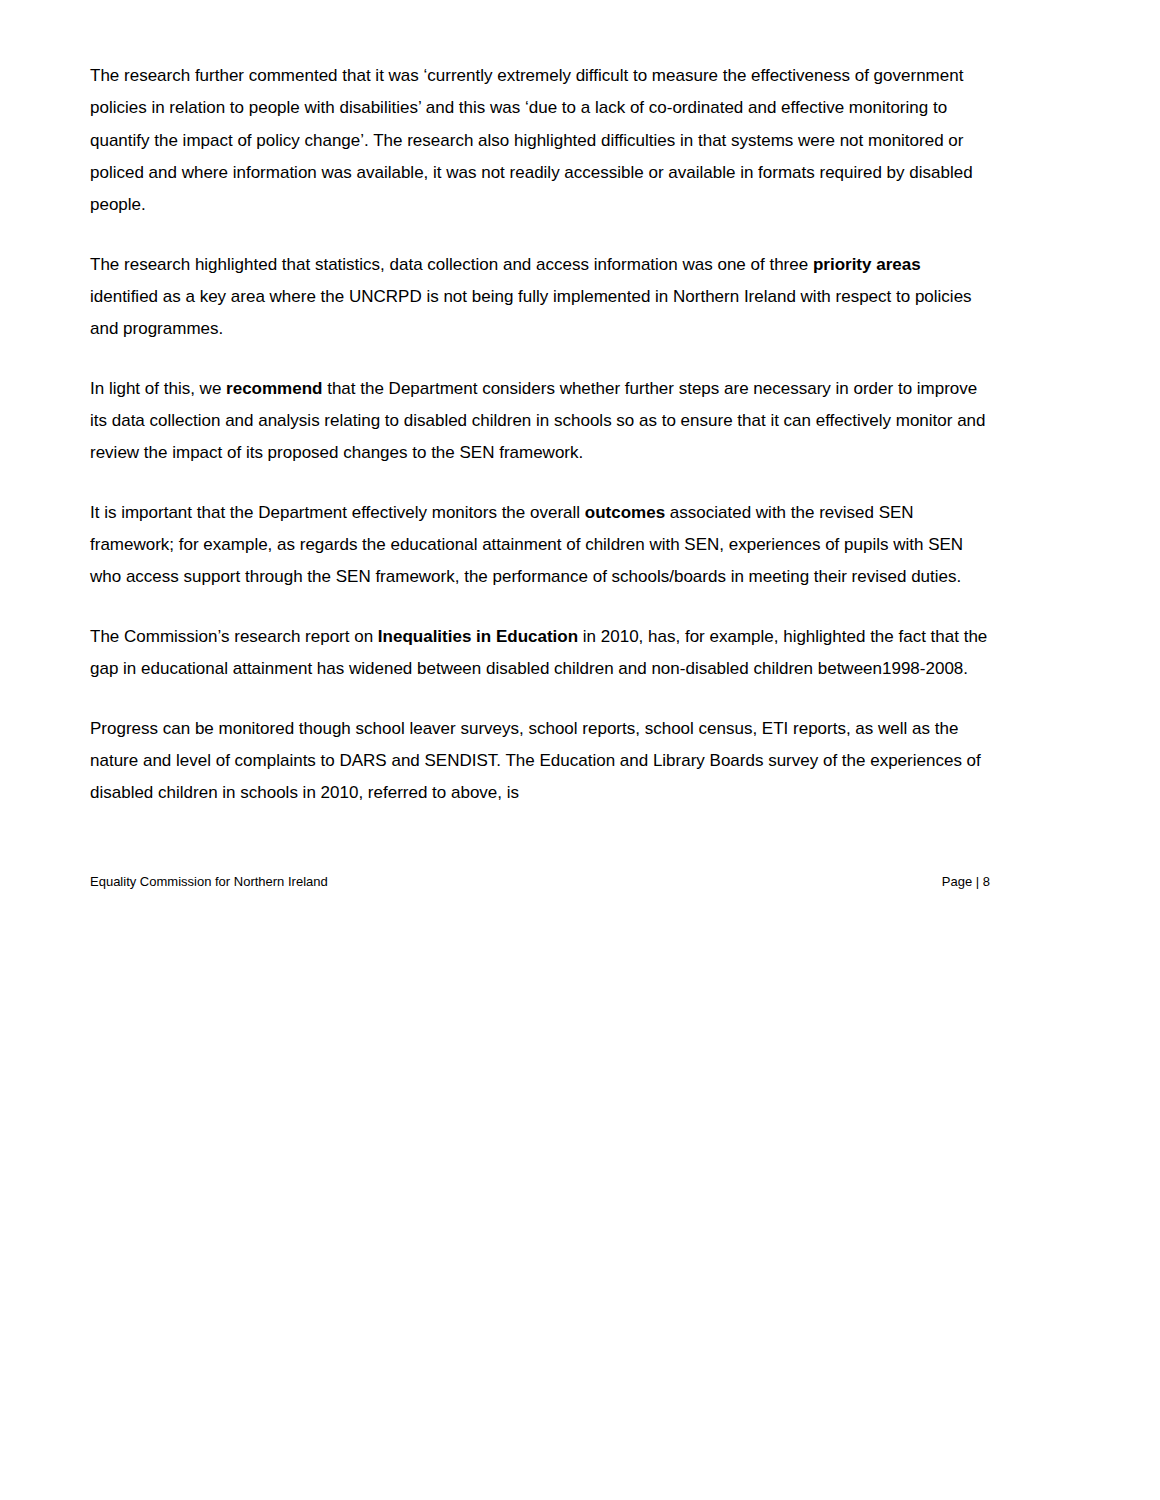The research further commented that it was ‘currently extremely difficult to measure the effectiveness of government policies in relation to people with disabilities’ and this was ‘due to a lack of co-ordinated and effective monitoring to quantify the impact of policy change’. The research also highlighted difficulties in that systems were not monitored or policed and where information was available, it was not readily accessible or available in formats required by disabled people.
The research highlighted that statistics, data collection and access information was one of three priority areas identified as a key area where the UNCRPD is not being fully implemented in Northern Ireland with respect to policies and programmes.
In light of this, we recommend that the Department considers whether further steps are necessary in order to improve its data collection and analysis relating to disabled children in schools so as to ensure that it can effectively monitor and review the impact of its proposed changes to the SEN framework.
It is important that the Department effectively monitors the overall outcomes associated with the revised SEN framework; for example, as regards the educational attainment of children with SEN, experiences of pupils with SEN who access support through the SEN framework, the performance of schools/boards in meeting their revised duties.
The Commission’s research report on Inequalities in Education in 2010, has, for example, highlighted the fact that the gap in educational attainment has widened between disabled children and non-disabled children between1998-2008.
Progress can be monitored though school leaver surveys, school reports, school census, ETI reports, as well as the nature and level of complaints to DARS and SENDIST. The Education and Library Boards survey of the experiences of disabled children in schools in 2010, referred to above, is
Equality Commission for Northern Ireland Page | 8